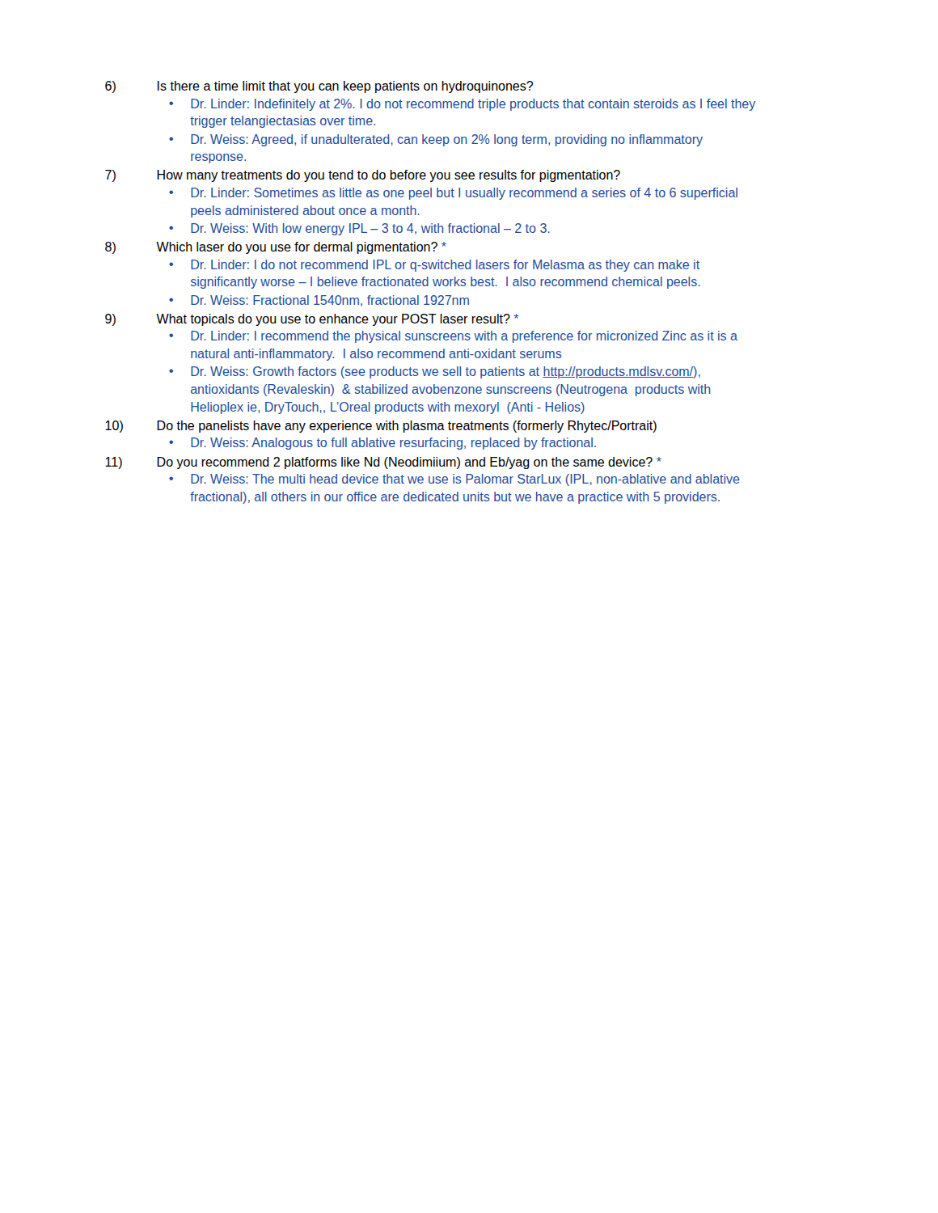Is there a time limit that you can keep patients on hydroquinones?
Dr. Linder: Indefinitely at 2%. I do not recommend triple products that contain steroids as I feel they trigger telangiectasias over time.
Dr. Weiss: Agreed, if unadulterated, can keep on 2% long term, providing no inflammatory response.
How many treatments do you tend to do before you see results for pigmentation?
Dr. Linder: Sometimes as little as one peel but I usually recommend a series of 4 to 6 superficial peels administered about once a month.
Dr. Weiss: With low energy IPL – 3 to 4, with fractional – 2 to 3.
Which laser do you use for dermal pigmentation? *
Dr. Linder: I do not recommend IPL or q-switched lasers for Melasma as they can make it significantly worse – I believe fractionated works best. I also recommend chemical peels.
Dr. Weiss: Fractional 1540nm, fractional 1927nm
What topicals do you use to enhance your POST laser result? *
Dr. Linder: I recommend the physical sunscreens with a preference for micronized Zinc as it is a natural anti-inflammatory. I also recommend anti-oxidant serums
Dr. Weiss: Growth factors (see products we sell to patients at http://products.mdlsv.com/), antioxidants (Revaleskin) & stabilized avobenzone sunscreens (Neutrogena products with Helioplex ie, DryTouch,, L’Oreal products with mexoryl (Anti - Helios)
Do the panelists have any experience with plasma treatments (formerly Rhytec/Portrait)
Dr. Weiss: Analogous to full ablative resurfacing, replaced by fractional.
Do you recommend 2 platforms like Nd (Neodimiium) and Eb/yag on the same device? *
Dr. Weiss: The multi head device that we use is Palomar StarLux (IPL, non-ablative and ablative fractional), all others in our office are dedicated units but we have a practice with 5 providers.